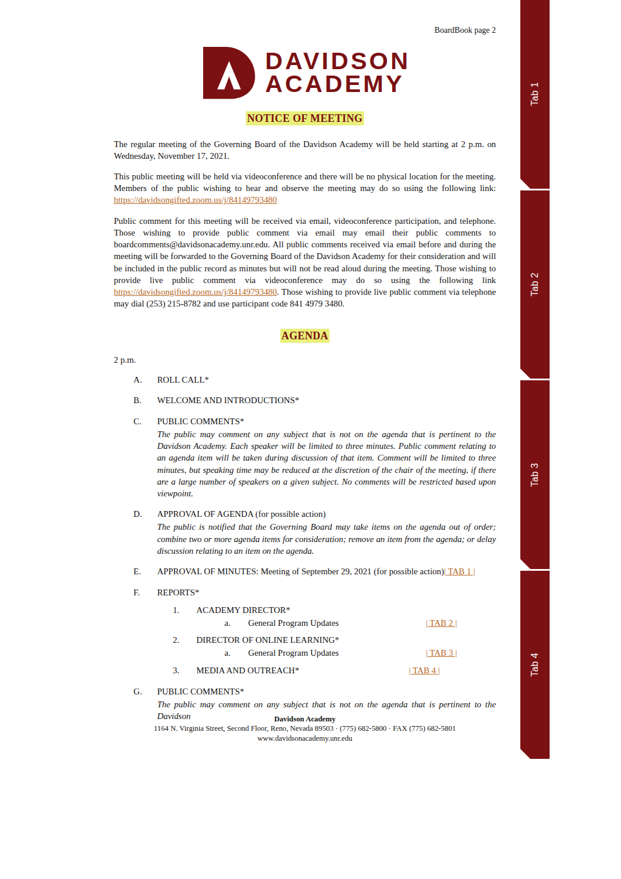Tab 1
Tab 2
Tab 3
Tab 4
BoardBook page 2
DAVIDSON
ACADEMY
NOTICE OF MEETING
The regular meeting of the Governing Board of the Davidson Academy will be held starting at 2 p.m. on Wednesday, November 17, 2021.
This public meeting will be held via videoconference and there will be no physical location for the meeting. Members of the public wishing to hear and observe the meeting may do so using the following link: https://davidsongifted.zoom.us/j/84149793480
Public comment for this meeting will be received via email, videoconference participation, and telephone. Those wishing to provide public comment via email may email their public comments to boardcomments@davidsonacademy.unr.edu. All public comments received via email before and during the meeting will be forwarded to the Governing Board of the Davidson Academy for their consideration and will be included in the public record as minutes but will not be read aloud during the meeting. Those wishing to provide live public comment via videoconference may do so using the following link https://davidsongifted.zoom.us/j/84149793480. Those wishing to provide live public comment via telephone may dial (253) 215-8782 and use participant code 841 4979 3480.
AGENDA
2 p.m.
ROLL CALL*
WELCOME AND INTRODUCTIONS*
PUBLIC COMMENTS*
The public may comment on any subject that is not on the agenda that is pertinent to the Davidson Academy. Each speaker will be limited to three minutes. Public comment relating to an agenda item will be taken during discussion of that item. Comment will be limited to three minutes, but speaking time may be reduced at the discretion of the chair of the meeting, if there are a large number of speakers on a given subject. No comments will be restricted based upon viewpoint.
APPROVAL OF AGENDA (for possible action)
The public is notified that the Governing Board may take items on the agenda out of order; combine two or more agenda items for consideration; remove an item from the agenda; or delay discussion relating to an item on the agenda.
APPROVAL OF MINUTES: Meeting of September 29, 2021 (for possible action)| TAB 1 |
REPORTS*
ACADEMY DIRECTOR*
General Program Updates | TAB 2 |
DIRECTOR OF ONLINE LEARNING*
General Program Updates | TAB 3 |
MEDIA AND OUTREACH* | TAB 4 |
PUBLIC COMMENTS*
The public may comment on any subject that is not on the agenda that is pertinent to the Davidson
Davidson Academy
1164 N. Virginia Street, Second Floor, Reno, Nevada 89503 · (775) 682-5800 · FAX (775) 682-5801
www.davidsonacademy.unr.edu